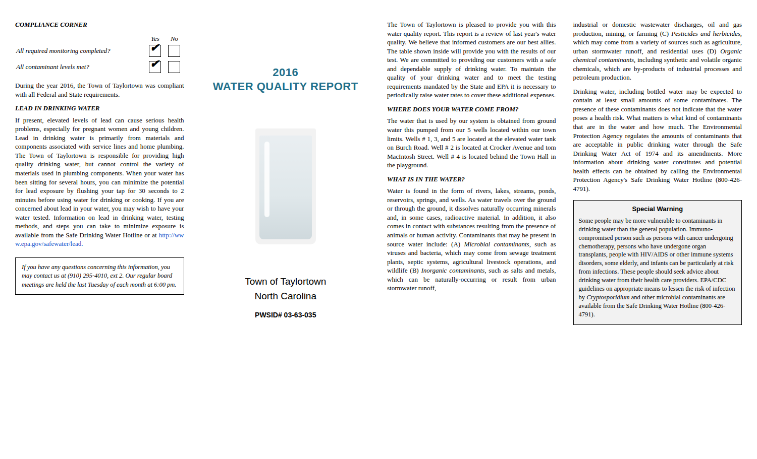Compliance Corner
| | Yes | No |
| All required monitoring completed? | | |
| All contaminant levels met? | | |
During the year 2016, the Town of Taylortown was compliant with all Federal and State requirements.
Lead in Drinking Water
If present, elevated levels of lead can cause serious health problems, especially for pregnant women and young children. Lead in drinking water is primarily from materials and components associated with service lines and home plumbing. The Town of Taylortown is responsible for providing high quality drinking water, but cannot control the variety of materials used in plumbing components. When your water has been sitting for several hours, you can minimize the potential for lead exposure by flushing your tap for 30 seconds to 2 minutes before using water for drinking or cooking. If you are concerned about lead in your water, you may wish to have your water tested. Information on lead in drinking water, testing methods, and steps you can take to minimize exposure is available from the Safe Drinking Water Hotline or at http://www.epa.gov/safewater/lead.
If you have any questions concerning this information, you may contact us at (910) 295-4010, ext 2. Our regular board meetings are held the last Tuesday of each month at 6:00 pm.
2016
WATER QUALITY REPORT
Town of Taylortown
North Carolina
PWSID# 03-63-035
The Town of Taylortown is pleased to provide you with this water quality report. This report is a review of last year's water quality. We believe that informed customers are our best allies. The table shown inside will provide you with the results of our test. We are committed to providing our customers with a safe and dependable supply of drinking water. To maintain the quality of your drinking water and to meet the testing requirements mandated by the State and EPA it is necessary to periodically raise water rates to cover these additional expenses.
Where Does Your Water Come From?
The water that is used by our system is obtained from ground water this pumped from our 5 wells located within our town limits. Wells # 1, 3, and 5 are located at the elevated water tank on Burch Road. Well # 2 is located at Crocker Avenue and tom MacIntosh Street. Well # 4 is located behind the Town Hall in the playground.
What is in the Water?
Water is found in the form of rivers, lakes, streams, ponds, reservoirs, springs, and wells. As water travels over the ground or through the ground, it dissolves naturally occurring minerals and, in some cases, radioactive material. In addition, it also comes in contact with substances resulting from the presence of animals or human activity. Contaminants that may be present in source water include: (A) Microbial contaminants, such as viruses and bacteria, which may come from sewage treatment plants, septic systems, agricultural livestock operations, and wildlife (B) Inorganic contaminants, such as salts and metals, which can be naturally-occurring or result from urban stormwater runoff,
industrial or domestic wastewater discharges, oil and gas production, mining, or farming (C) Pesticides and herbicides, which may come from a variety of sources such as agriculture, urban stormwater runoff, and residential uses (D) Organic chemical contaminants, including synthetic and volatile organic chemicals, which are by-products of industrial processes and petroleum production.
Drinking water, including bottled water may be expected to contain at least small amounts of some contaminates. The presence of these contaminants does not indicate that the water poses a health risk. What matters is what kind of contaminants that are in the water and how much. The Environmental Protection Agency regulates the amounts of contaminants that are acceptable in public drinking water through the Safe Drinking Water Act of 1974 and its amendments. More information about drinking water constitutes and potential health effects can be obtained by calling the Environmental Protection Agency's Safe Drinking Water Hotline (800-426-4791).
Special Warning
Some people may be more vulnerable to contaminants in drinking water than the general population. Immuno-compromised person such as persons with cancer undergoing chemotherapy, persons who have undergone organ transplants, people with HIV/AIDS or other immune systems disorders, some elderly, and infants can be particularly at risk from infections. These people should seek advice about drinking water from their health care providers. EPA/CDC guidelines on appropriate means to lessen the risk of infection by Cryptosporidium and other microbial contaminants are available from the Safe Drinking Water Hotline (800-426-4791).